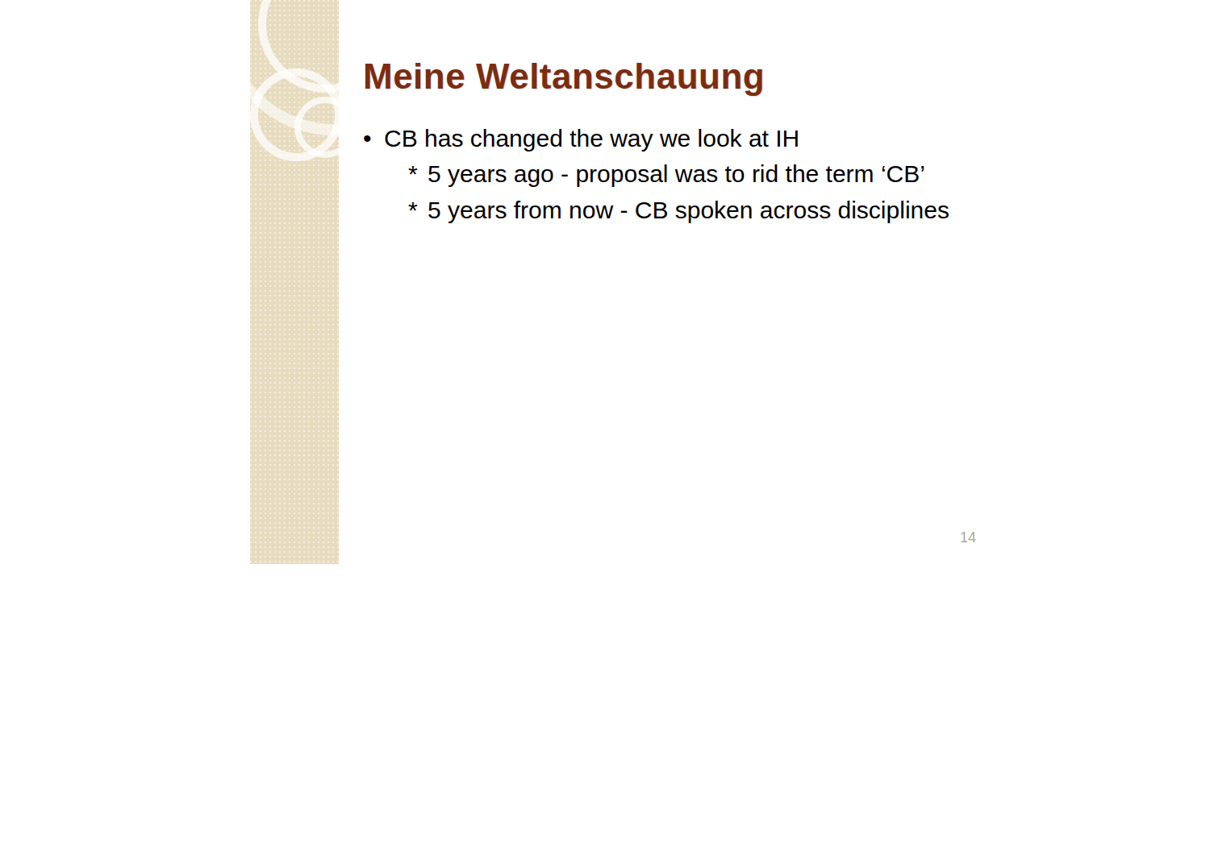Meine Weltanschauung
CB has changed the way we look at IH
5 years ago - proposal was to rid the term ‘CB’
5 years from now - CB spoken across disciplines
14